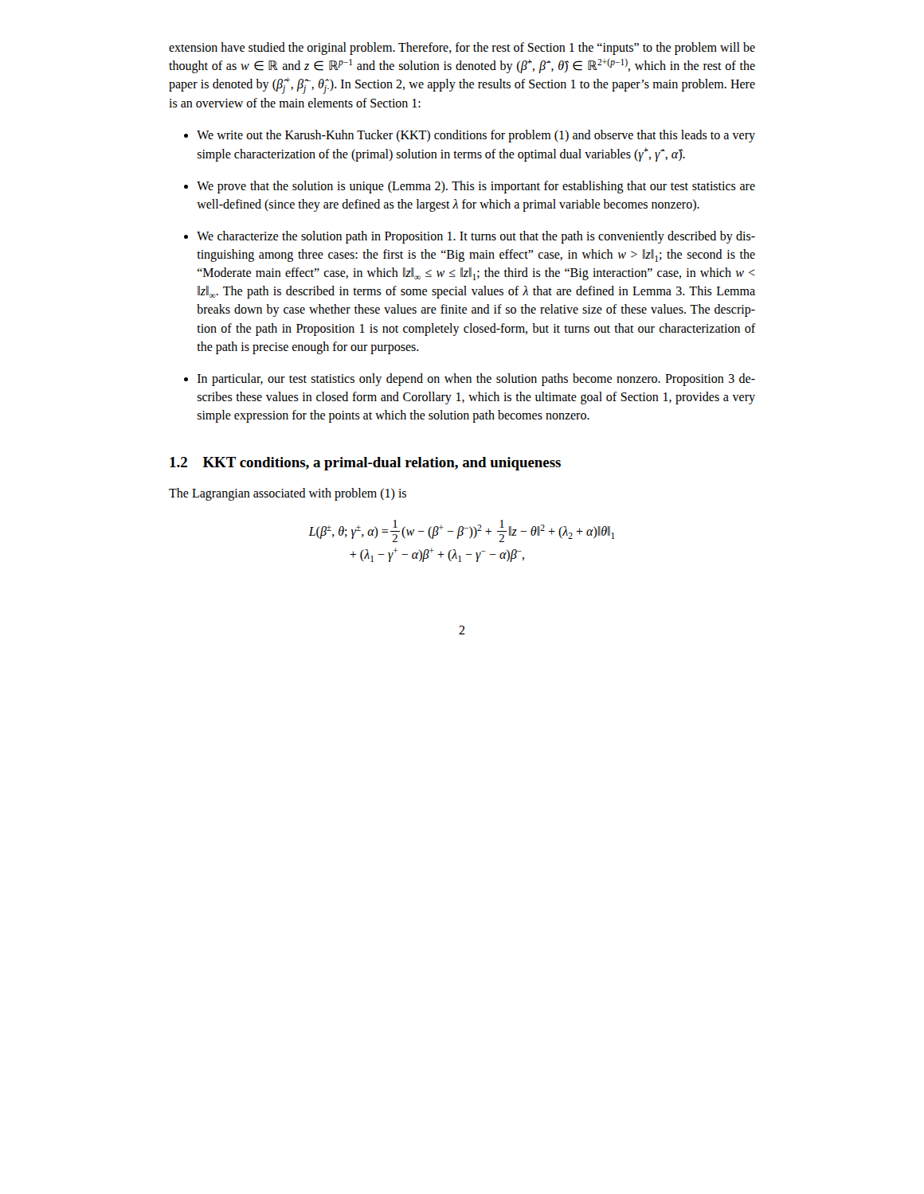extension have studied the original problem. Therefore, for the rest of Section 1 the “inputs” to the problem will be thought of as w ∈ ℝ and z ∈ ℝp−1 and the solution is denoted by (β̂+, β̂−, θ̂) ∈ ℝ2+(p−1), which in the rest of the paper is denoted by (β̂j+, β̂j−, θ̂j·). In Section 2, we apply the results of Section 1 to the paper’s main problem. Here is an overview of the main elements of Section 1:
We write out the Karush-Kuhn Tucker (KKT) conditions for problem (1) and observe that this leads to a very simple characterization of the (primal) solution in terms of the optimal dual variables (γ̂+, γ̂−, α̂).
We prove that the solution is unique (Lemma 2). This is important for establishing that our test statistics are well-defined (since they are defined as the largest λ for which a primal variable becomes nonzero).
We characterize the solution path in Proposition 1. It turns out that the path is conveniently described by distinguishing among three cases: the first is the “Big main effect” case, in which w > ‖z‖1; the second is the “Moderate main effect” case, in which ‖z‖∞ ≤ w ≤ ‖z‖1; the third is the “Big interaction” case, in which w < ‖z‖∞. The path is described in terms of some special values of λ that are defined in Lemma 3. This Lemma breaks down by case whether these values are finite and if so the relative size of these values. The description of the path in Proposition 1 is not completely closed-form, but it turns out that our characterization of the path is precise enough for our purposes.
In particular, our test statistics only depend on when the solution paths become nonzero. Proposition 3 describes these values in closed form and Corollary 1, which is the ultimate goal of Section 1, provides a very simple expression for the points at which the solution path becomes nonzero.
1.2 KKT conditions, a primal-dual relation, and uniqueness
The Lagrangian associated with problem (1) is
L(β±, θ; γ±, α) =12(w − (β+ − β−))2 + 12‖z − θ‖2 + (λ2 + α)‖θ‖1
+ (λ1 − γ+ − α)β+ + (λ1 − γ− − α)β−,
2